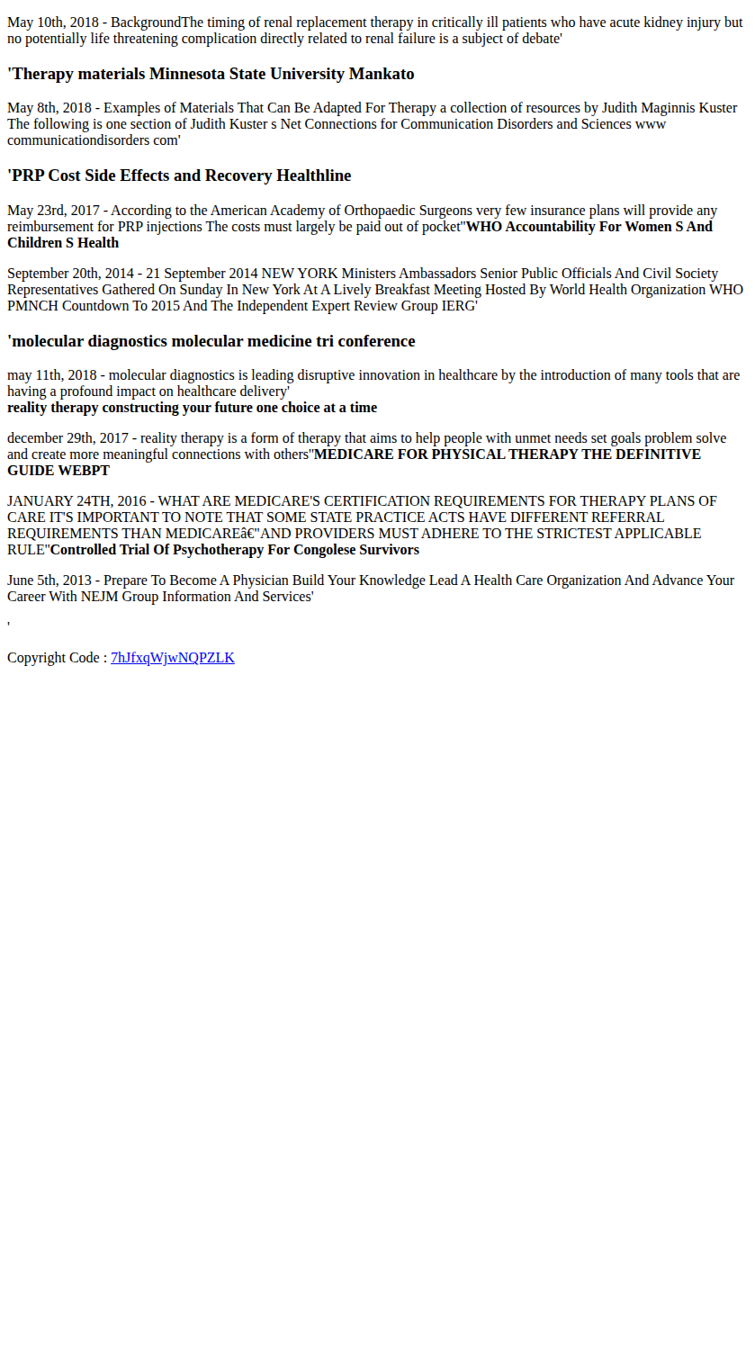May 10th, 2018 - BackgroundThe timing of renal replacement therapy in critically ill patients who have acute kidney injury but no potentially life threatening complication directly related to renal failure is a subject of debate'
'Therapy materials Minnesota State University Mankato
May 8th, 2018 - Examples of Materials That Can Be Adapted For Therapy a collection of resources by Judith Maginnis Kuster The following is one section of Judith Kuster s Net Connections for Communication Disorders and Sciences www communicationdisorders com'
'PRP Cost Side Effects and Recovery Healthline
May 23rd, 2017 - According to the American Academy of Orthopaedic Surgeons very few insurance plans will provide any reimbursement for PRP injections The costs must largely be paid out of pocket''WHO Accountability For Women S And Children S Health
September 20th, 2014 - 21 September 2014 NEW YORK Ministers Ambassadors Senior Public Officials And Civil Society Representatives Gathered On Sunday In New York At A Lively Breakfast Meeting Hosted By World Health Organization WHO PMNCH Countdown To 2015 And The Independent Expert Review Group IERG'
'molecular diagnostics molecular medicine tri conference
may 11th, 2018 - molecular diagnostics is leading disruptive innovation in healthcare by the introduction of many tools that are having a profound impact on healthcare delivery'
reality therapy constructing your future one choice at a time
december 29th, 2017 - reality therapy is a form of therapy that aims to help people with unmet needs set goals problem solve and create more meaningful connections with others''MEDICARE FOR PHYSICAL THERAPY THE DEFINITIVE GUIDE WEBPT
JANUARY 24TH, 2016 - WHAT ARE MEDICARE'S CERTIFICATION REQUIREMENTS FOR THERAPY PLANS OF CARE IT'S IMPORTANT TO NOTE THAT SOME STATE PRACTICE ACTS HAVE DIFFERENT REFERRAL REQUIREMENTS THAN MEDICAREâ€"AND PROVIDERS MUST ADHERE TO THE STRICTEST APPLICABLE RULE''Controlled Trial Of Psychotherapy For Congolese Survivors
June 5th, 2013 - Prepare To Become A Physician Build Your Knowledge Lead A Health Care Organization And Advance Your Career With NEJM Group Information And Services'
'
Copyright Code : 7hJfxqWjwNQPZLK